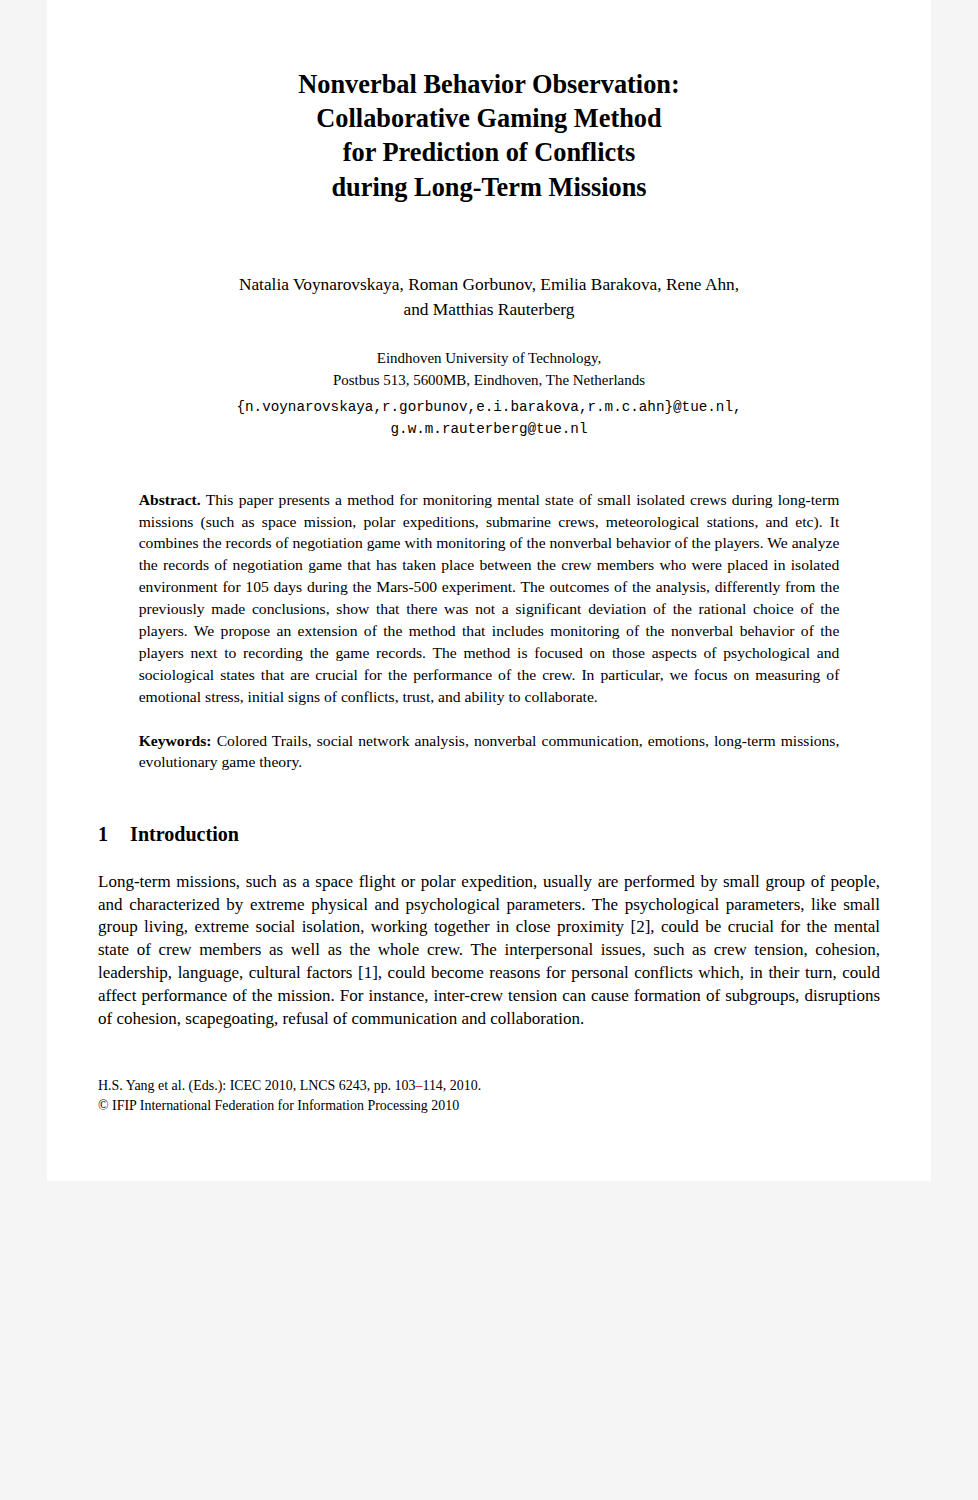Nonverbal Behavior Observation:
Collaborative Gaming Method
for Prediction of Conflicts
during Long-Term Missions
Natalia Voynarovskaya, Roman Gorbunov, Emilia Barakova, Rene Ahn,
and Matthias Rauterberg
Eindhoven University of Technology,
Postbus 513, 5600MB, Eindhoven, The Netherlands
{n.voynarovskaya,r.gorbunov,e.i.barakova,r.m.c.ahn}@tue.nl,
g.w.m.rauterberg@tue.nl
Abstract. This paper presents a method for monitoring mental state of small isolated crews during long-term missions (such as space mission, polar expeditions, submarine crews, meteorological stations, and etc). It combines the records of negotiation game with monitoring of the nonverbal behavior of the players. We analyze the records of negotiation game that has taken place between the crew members who were placed in isolated environment for 105 days during the Mars-500 experiment. The outcomes of the analysis, differently from the previously made conclusions, show that there was not a significant deviation of the rational choice of the players. We propose an extension of the method that includes monitoring of the nonverbal behavior of the players next to recording the game records. The method is focused on those aspects of psychological and sociological states that are crucial for the performance of the crew. In particular, we focus on measuring of emotional stress, initial signs of conflicts, trust, and ability to collaborate.
Keywords: Colored Trails, social network analysis, nonverbal communication, emotions, long-term missions, evolutionary game theory.
1 Introduction
Long-term missions, such as a space flight or polar expedition, usually are performed by small group of people, and characterized by extreme physical and psychological parameters. The psychological parameters, like small group living, extreme social isolation, working together in close proximity [2], could be crucial for the mental state of crew members as well as the whole crew. The interpersonal issues, such as crew tension, cohesion, leadership, language, cultural factors [1], could become reasons for personal conflicts which, in their turn, could affect performance of the mission. For instance, inter-crew tension can cause formation of subgroups, disruptions of cohesion, scapegoating, refusal of communication and collaboration.
H.S. Yang et al. (Eds.): ICEC 2010, LNCS 6243, pp. 103–114, 2010.
© IFIP International Federation for Information Processing 2010